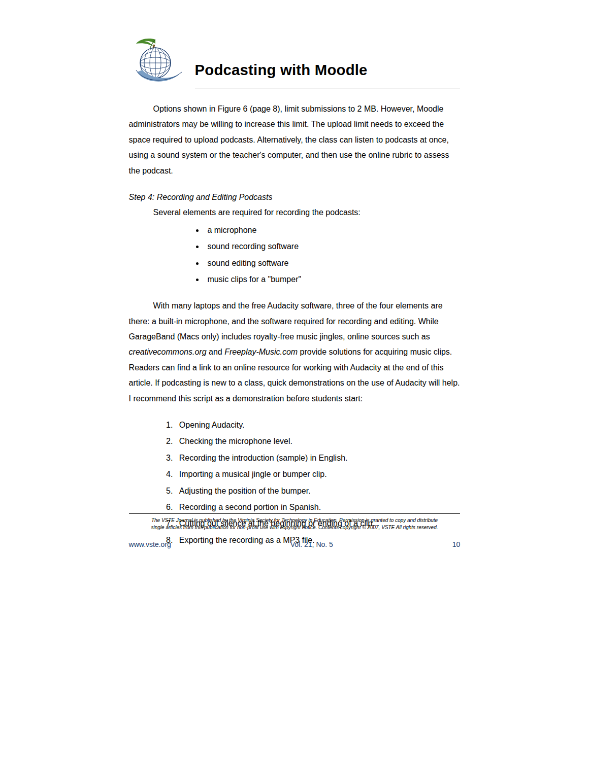Podcasting with Moodle
Options shown in Figure 6 (page 8), limit submissions to 2 MB. However, Moodle administrators may be willing to increase this limit. The upload limit needs to exceed the space required to upload podcasts. Alternatively, the class can listen to podcasts at once, using a sound system or the teacher's computer, and then use the online rubric to assess the podcast.
Step 4: Recording and Editing Podcasts
Several elements are required for recording the podcasts:
a microphone
sound recording software
sound editing software
music clips for a "bumper"
With many laptops and the free Audacity software, three of the four elements are there: a built-in microphone, and the software required for recording and editing. While GarageBand (Macs only) includes royalty-free music jingles, online sources such as creativecommons.org and Freeplay-Music.com provide solutions for acquiring music clips. Readers can find a link to an online resource for working with Audacity at the end of this article. If podcasting is new to a class, quick demonstrations on the use of Audacity will help. I recommend this script as a demonstration before students start:
Opening Audacity.
Checking the microphone level.
Recording the introduction (sample) in English.
Importing a musical jingle or bumper clip.
Adjusting the position of the bumper.
Recording a second portion in Spanish.
Cutting out silence at the beginning or ending of a clip.
Exporting the recording as a MP3 file.
The VSTE Journal is published by the Virginia Society for Technology in Education. Permission is granted to copy and distribute
single articles from this publication for non-profit use with copyright notice. Contents copyright © 2007, VSTE All rights reserved.
www.vste.org Vol. 21, No. 5 10